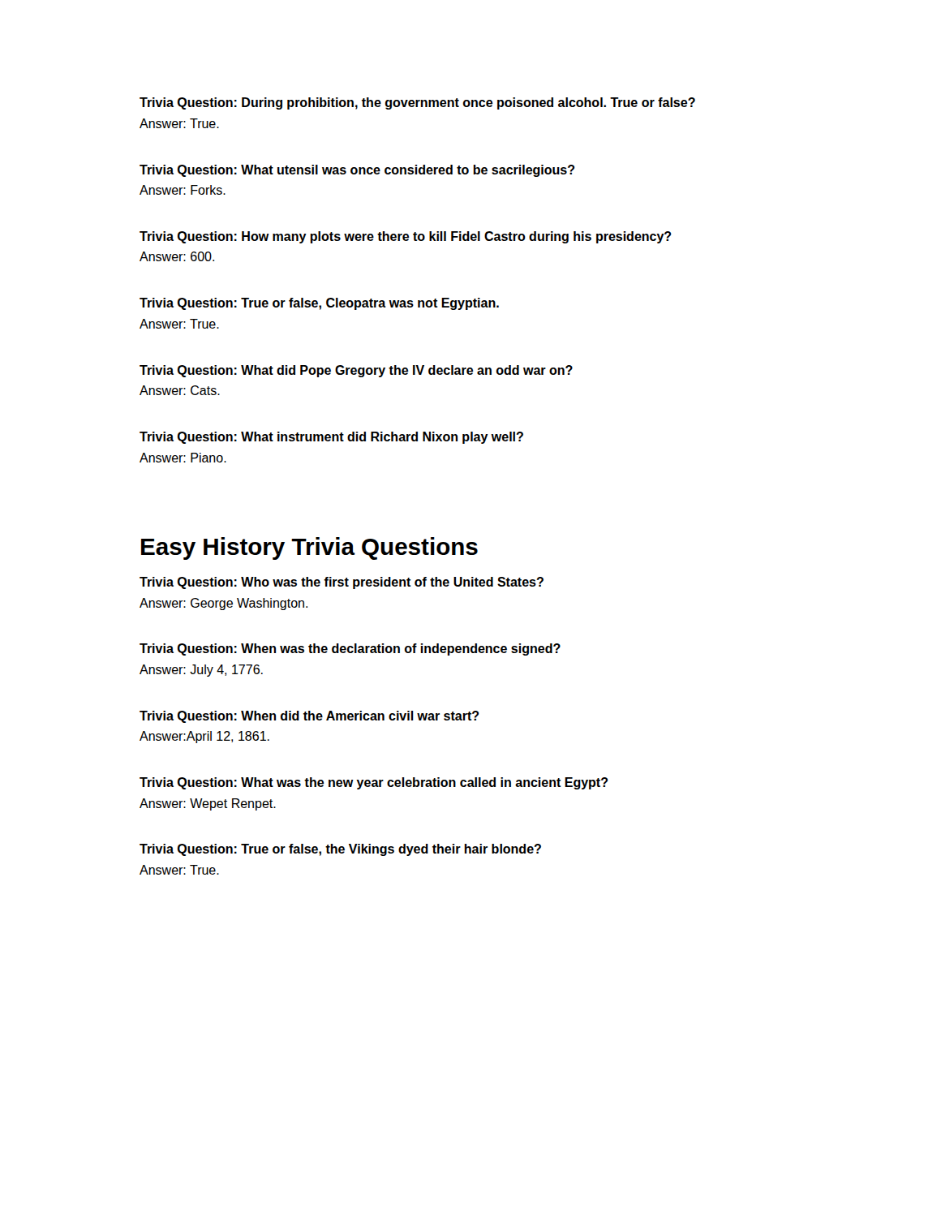Trivia Question: During prohibition, the government once poisoned alcohol. True or false?
Answer: True.
Trivia Question: What utensil was once considered to be sacrilegious?
Answer: Forks.
Trivia Question: How many plots were there to kill Fidel Castro during his presidency?
Answer: 600.
Trivia Question: True or false, Cleopatra was not Egyptian.
Answer: True.
Trivia Question: What did Pope Gregory the IV declare an odd war on?
Answer: Cats.
Trivia Question: What instrument did Richard Nixon play well?
Answer: Piano.
Easy History Trivia Questions
Trivia Question: Who was the first president of the United States?
Answer: George Washington.
Trivia Question: When was the declaration of independence signed?
Answer: July 4, 1776.
Trivia Question: When did the American civil war start?
Answer:April 12, 1861.
Trivia Question: What was the new year celebration called in ancient Egypt?
Answer: Wepet Renpet.
Trivia Question: True or false, the Vikings dyed their hair blonde?
Answer: True.